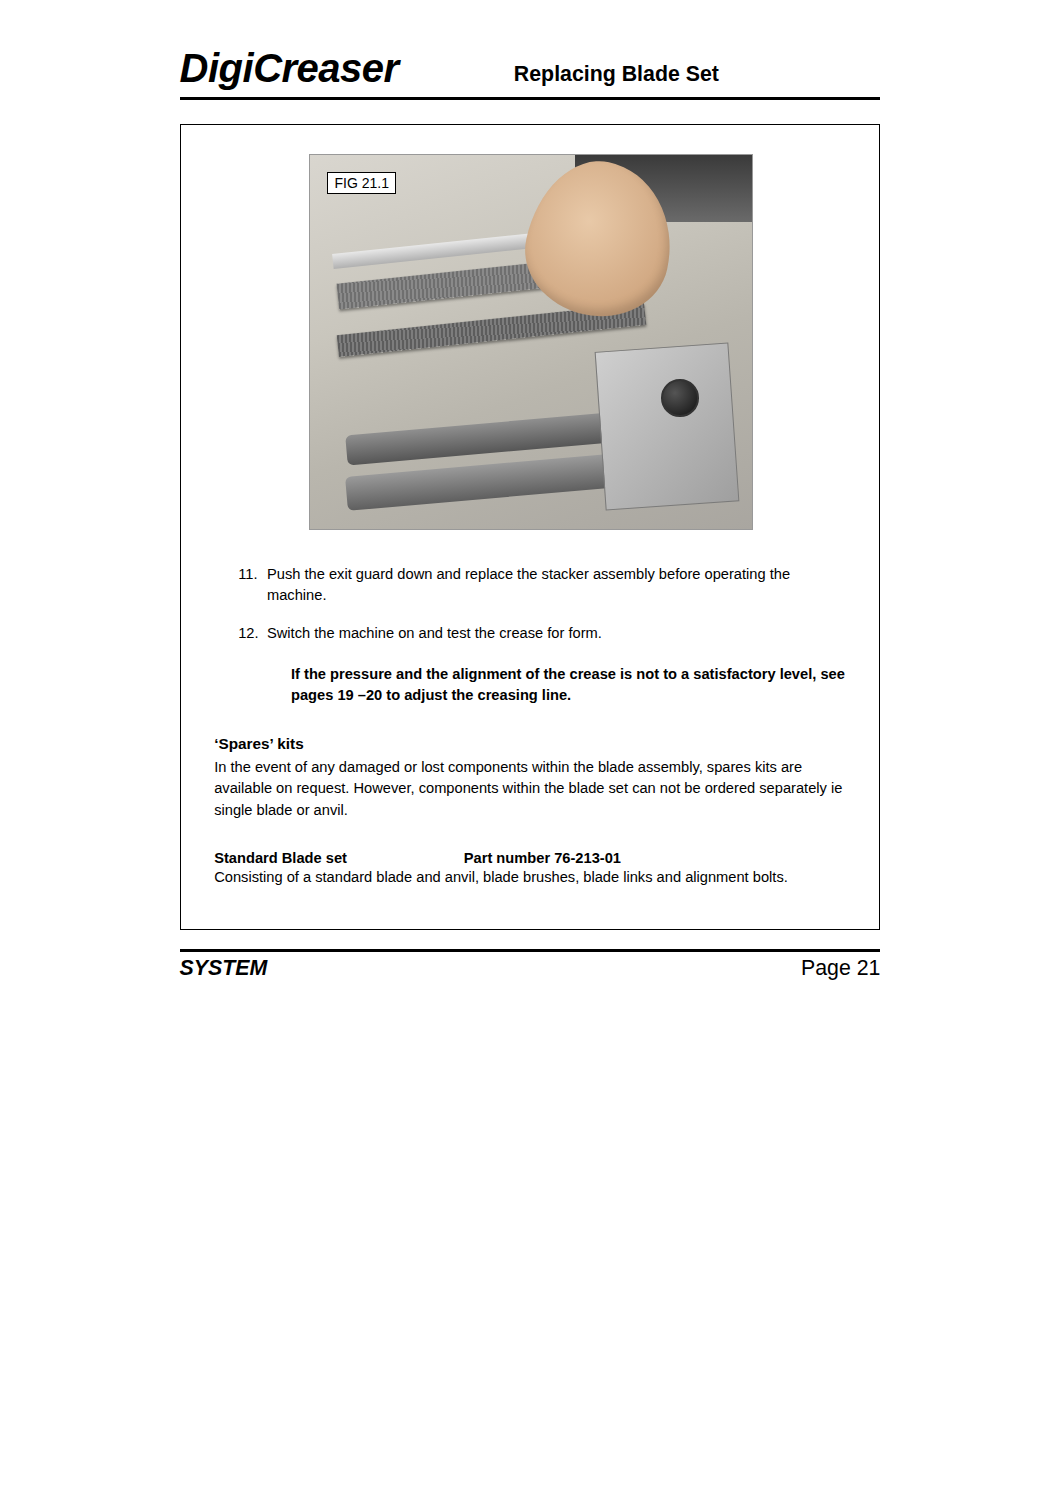DigiCreaser
Replacing Blade Set
FIG 21.1
11. Push the exit guard down and replace the stacker assembly before operating the machine.
12. Switch the machine on and test the crease for form.
If the pressure and the alignment of the crease is not to a satisfactory level, see pages 19 –20 to adjust the creasing line.
‘Spares’ kits
In the event of any damaged or lost components within the blade assembly, spares kits are available on request. However, components within the blade set can not be ordered separately ie single blade or anvil.
Standard Blade set Part number 76-213-01
Consisting of a standard blade and anvil, blade brushes, blade links and alignment bolts.
SYSTEM
Page 21